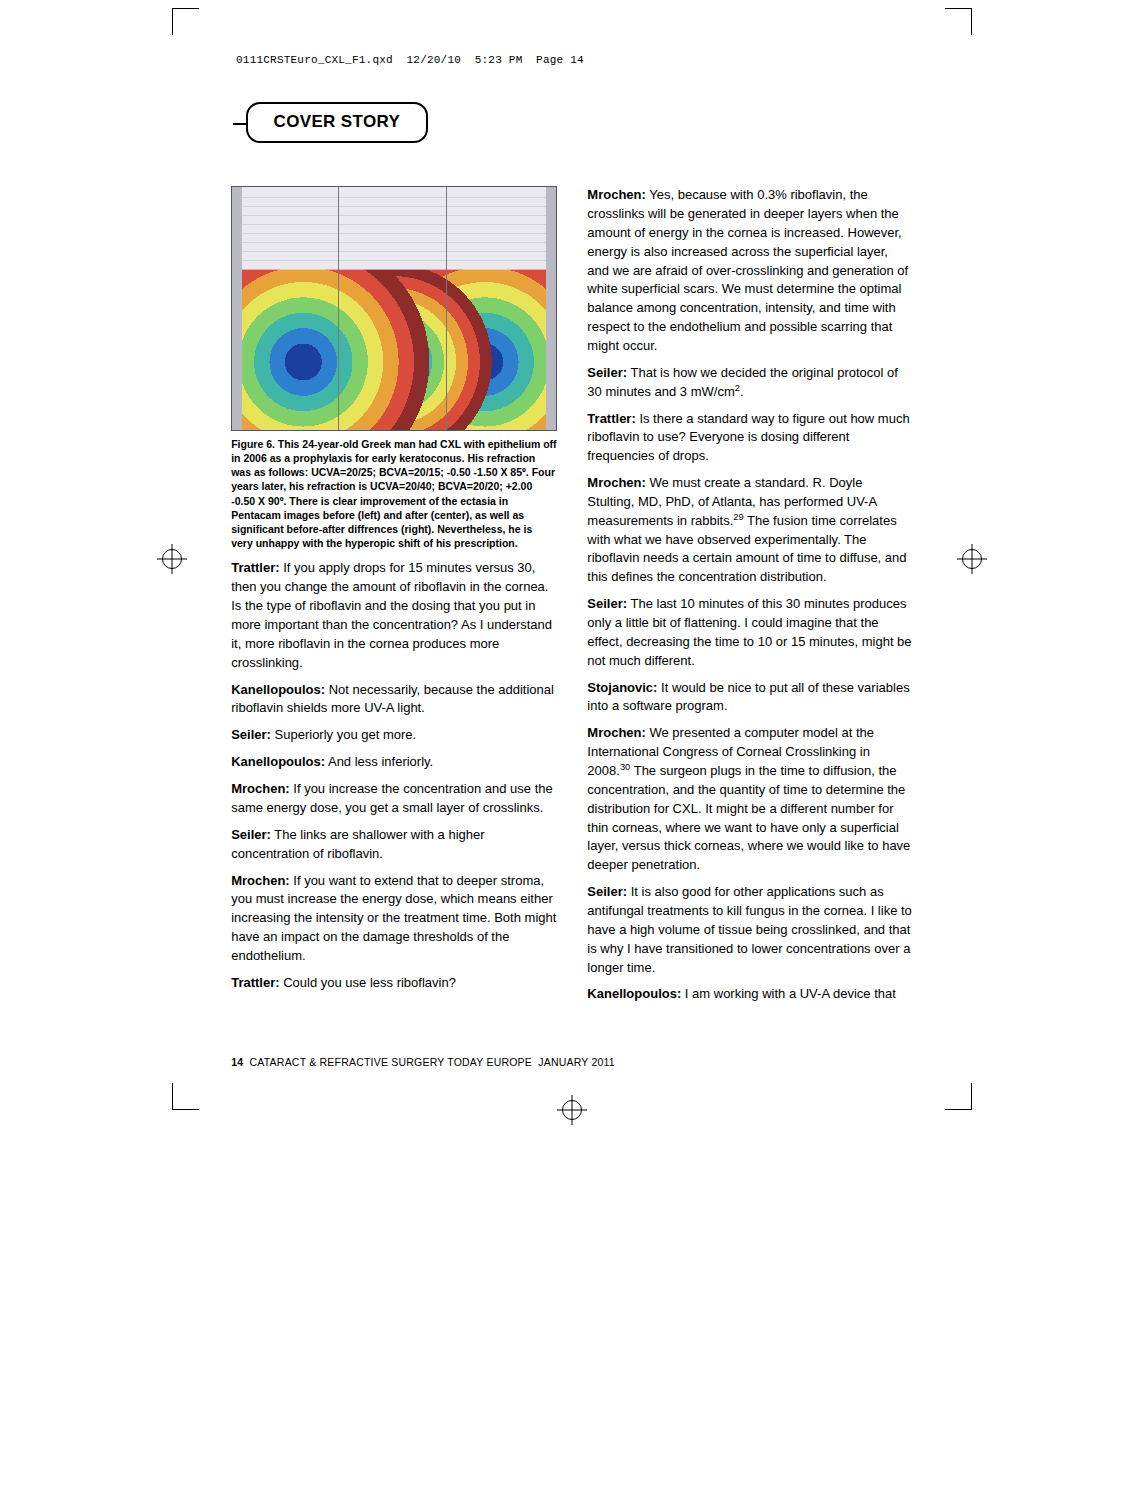0111CRSTEuro_CXL_F1.qxd 12/20/10 5:23 PM Page 14
COVER STORY
Figure 6. This 24-year-old Greek man had CXL with epithelium off in 2006 as a prophylaxis for early keratoconus. His refraction was as follows: UCVA=20/25; BCVA=20/15; -0.50 -1.50 X 85º. Four years later, his refraction is UCVA=20/40; BCVA=20/20; +2.00 -0.50 X 90º. There is clear improvement of the ectasia in Pentacam images before (left) and after (center), as well as significant before-after diffrences (right). Nevertheless, he is very unhappy with the hyperopic shift of his prescription.
Trattler: If you apply drops for 15 minutes versus 30, then you change the amount of riboflavin in the cornea. Is the type of riboflavin and the dosing that you put in more important than the concentration? As I understand it, more riboflavin in the cornea produces more crosslinking.
Kanellopoulos: Not necessarily, because the additional riboflavin shields more UV-A light.
Seiler: Superiorly you get more.
Kanellopoulos: And less inferiorly.
Mrochen: If you increase the concentration and use the same energy dose, you get a small layer of crosslinks.
Seiler: The links are shallower with a higher concentration of riboflavin.
Mrochen: If you want to extend that to deeper stroma, you must increase the energy dose, which means either increasing the intensity or the treatment time. Both might have an impact on the damage thresholds of the endothelium.
Trattler: Could you use less riboflavin?
Mrochen: Yes, because with 0.3% riboflavin, the crosslinks will be generated in deeper layers when the amount of energy in the cornea is increased. However, energy is also increased across the superficial layer, and we are afraid of over-crosslinking and generation of white superficial scars. We must determine the optimal balance among concentration, intensity, and time with respect to the endothelium and possible scarring that might occur.
Seiler: That is how we decided the original protocol of 30 minutes and 3 mW/cm2.
Trattler: Is there a standard way to figure out how much riboflavin to use? Everyone is dosing different frequencies of drops.
Mrochen: We must create a standard. R. Doyle Stulting, MD, PhD, of Atlanta, has performed UV-A measurements in rabbits.29 The fusion time correlates with what we have observed experimentally. The riboflavin needs a certain amount of time to diffuse, and this defines the concentration distribution.
Seiler: The last 10 minutes of this 30 minutes produces only a little bit of flattening. I could imagine that the effect, decreasing the time to 10 or 15 minutes, might be not much different.
Stojanovic: It would be nice to put all of these variables into a software program.
Mrochen: We presented a computer model at the International Congress of Corneal Crosslinking in 2008.30 The surgeon plugs in the time to diffusion, the concentration, and the quantity of time to determine the distribution for CXL. It might be a different number for thin corneas, where we want to have only a superficial layer, versus thick corneas, where we would like to have deeper penetration.
Seiler: It is also good for other applications such as antifungal treatments to kill fungus in the cornea. I like to have a high volume of tissue being crosslinked, and that is why I have transitioned to lower concentrations over a longer time.
Kanellopoulos: I am working with a UV-A device that
14 CATARACT & REFRACTIVE SURGERY TODAY EUROPE JANUARY 2011